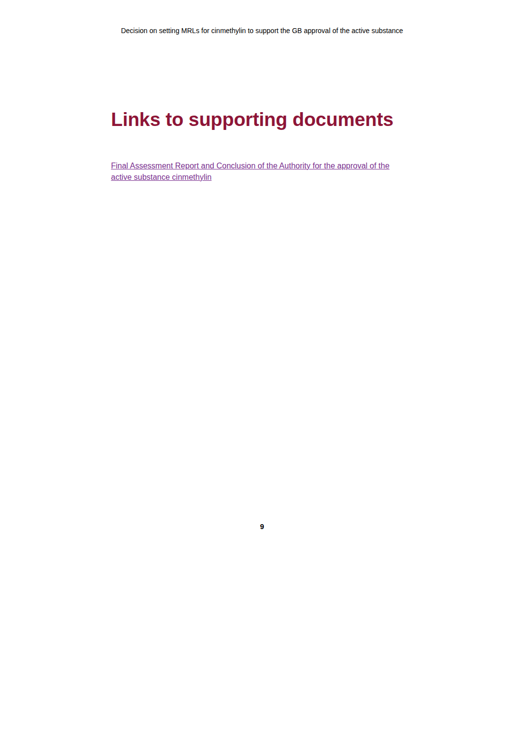Decision on setting MRLs for cinmethylin to support the GB approval of the active substance
Links to supporting documents
Final Assessment Report and Conclusion of the Authority for the approval of the active substance cinmethylin
9